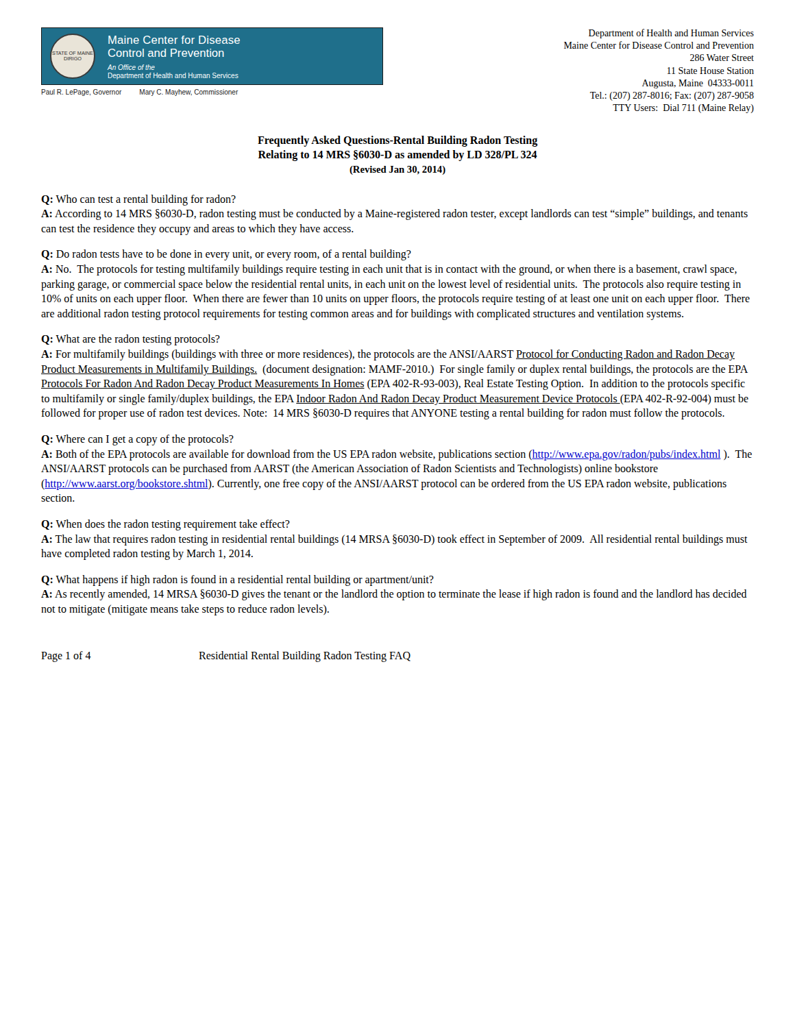STATE OF MAINE
DIRIGO
Maine Center for Disease
Control and Prevention
An Office of the
Department of Health and Human Services
Paul R. LePage, Governor Mary C. Mayhew, Commissioner
Department of Health and Human Services
Maine Center for Disease Control and Prevention
286 Water Street
11 State House Station
Augusta, Maine 04333-0011
Tel.: (207) 287-8016; Fax: (207) 287-9058
TTY Users: Dial 711 (Maine Relay)
Frequently Asked Questions-Rental Building Radon Testing
Relating to 14 MRS §6030-D as amended by LD 328/PL 324
(Revised Jan 30, 2014)
Q: Who can test a rental building for radon?
A: According to 14 MRS §6030-D, radon testing must be conducted by a Maine-registered radon tester, except landlords can test “simple” buildings, and tenants can test the residence they occupy and areas to which they have access.
Q: Do radon tests have to be done in every unit, or every room, of a rental building?
A: No. The protocols for testing multifamily buildings require testing in each unit that is in contact with the ground, or when there is a basement, crawl space, parking garage, or commercial space below the residential rental units, in each unit on the lowest level of residential units. The protocols also require testing in 10% of units on each upper floor. When there are fewer than 10 units on upper floors, the protocols require testing of at least one unit on each upper floor. There are additional radon testing protocol requirements for testing common areas and for buildings with complicated structures and ventilation systems.
Q: What are the radon testing protocols?
A: For multifamily buildings (buildings with three or more residences), the protocols are the ANSI/AARST Protocol for Conducting Radon and Radon Decay Product Measurements in Multifamily Buildings. (document designation: MAMF-2010.) For single family or duplex rental buildings, the protocols are the EPA Protocols For Radon And Radon Decay Product Measurements In Homes (EPA 402-R-93-003), Real Estate Testing Option. In addition to the protocols specific to multifamily or single family/duplex buildings, the EPA Indoor Radon And Radon Decay Product Measurement Device Protocols (EPA 402-R-92-004) must be followed for proper use of radon test devices. Note: 14 MRS §6030-D requires that ANYONE testing a rental building for radon must follow the protocols.
Q: Where can I get a copy of the protocols?
A: Both of the EPA protocols are available for download from the US EPA radon website, publications section (http://www.epa.gov/radon/pubs/index.html ). The ANSI/AARST protocols can be purchased from AARST (the American Association of Radon Scientists and Technologists) online bookstore (http://www.aarst.org/bookstore.shtml). Currently, one free copy of the ANSI/AARST protocol can be ordered from the US EPA radon website, publications section.
Q: When does the radon testing requirement take effect?
A: The law that requires radon testing in residential rental buildings (14 MRSA §6030-D) took effect in September of 2009. All residential rental buildings must have completed radon testing by March 1, 2014.
Q: What happens if high radon is found in a residential rental building or apartment/unit?
A: As recently amended, 14 MRSA §6030-D gives the tenant or the landlord the option to terminate the lease if high radon is found and the landlord has decided not to mitigate (mitigate means take steps to reduce radon levels).
Page 1 of 4
Residential Rental Building Radon Testing FAQ